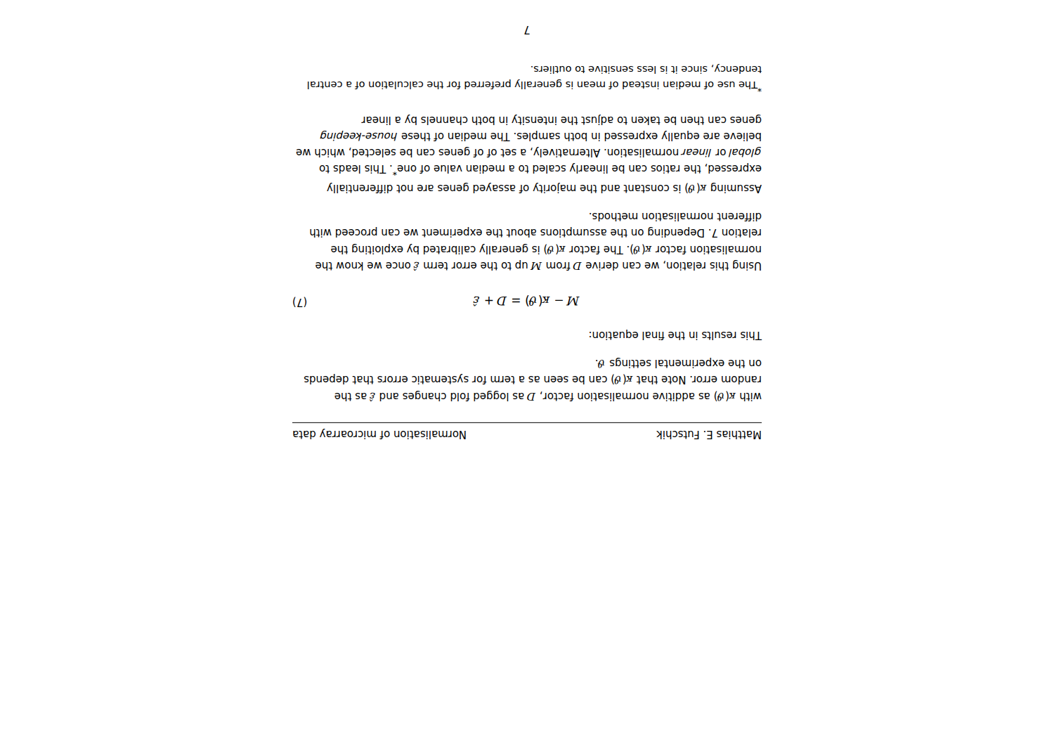Matthias E. Futschik
Normalisation of microarray data
with κ(ϑ) as additive normalisation factor, D as logged fold changes and ε̂ as the random error. Note that κ(ϑ) can be seen as a term for systematic errors that depends on the experimental settings ϑ.
This results in the final equation:
M − κ(ϑ) = D + ε̂ (7)
Using this relation, we can derive D from M up to the error term ε̂ once we know the normalisation factor κ(ϑ). The factor κ(ϑ) is generally calibrated by exploiting the relation 7. Depending on the assumptions about the experiment we can proceed with different normalisation methods.
Assuming κ(ϑ) is constant and the majority of assayed genes are not differentially expressed, the ratios can be linearly scaled to a median value of one*. This leads to global or linear normalisation. Alternatively, a set of of genes can be selected, which we believe are equally expressed in both samples. The median of these house-keeping genes can then be taken to adjust the intensity in both channels by a linear
*The use of median instead of mean is generally preferred for the calculation of a central tendency, since it is less sensitive to outliers.
7